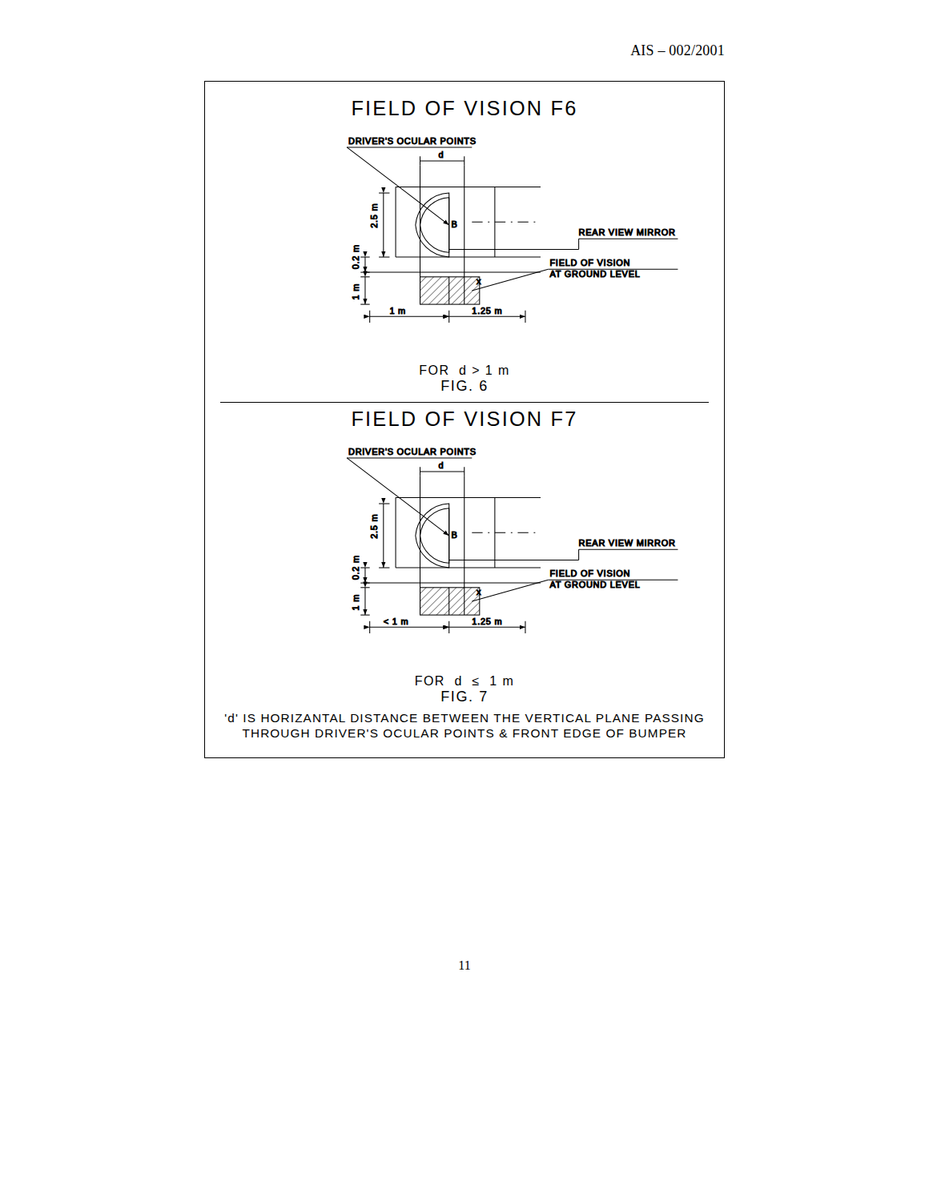AIS – 002/2001
FIELD OF VISION F6
DRIVER'S OCULAR POINTS d B 2.5 m 0.2 m 1 m 1 m 1.25 m REAR VIEW MIRROR FIELD OF VISION AT GROUND LEVEL x
FOR d > 1 m
FIG. 6
FIELD OF VISION F7
DRIVER'S OCULAR POINTS d B 2.5 m 0.2 m 1 m < 1 m 1.25 m REAR VIEW MIRROR FIELD OF VISION AT GROUND LEVEL x
FOR d ≤ 1 m
FIG. 7
'd' IS HORIZANTAL DISTANCE BETWEEN THE VERTICAL PLANE PASSING
THROUGH DRIVER'S OCULAR POINTS & FRONT EDGE OF BUMPER
11